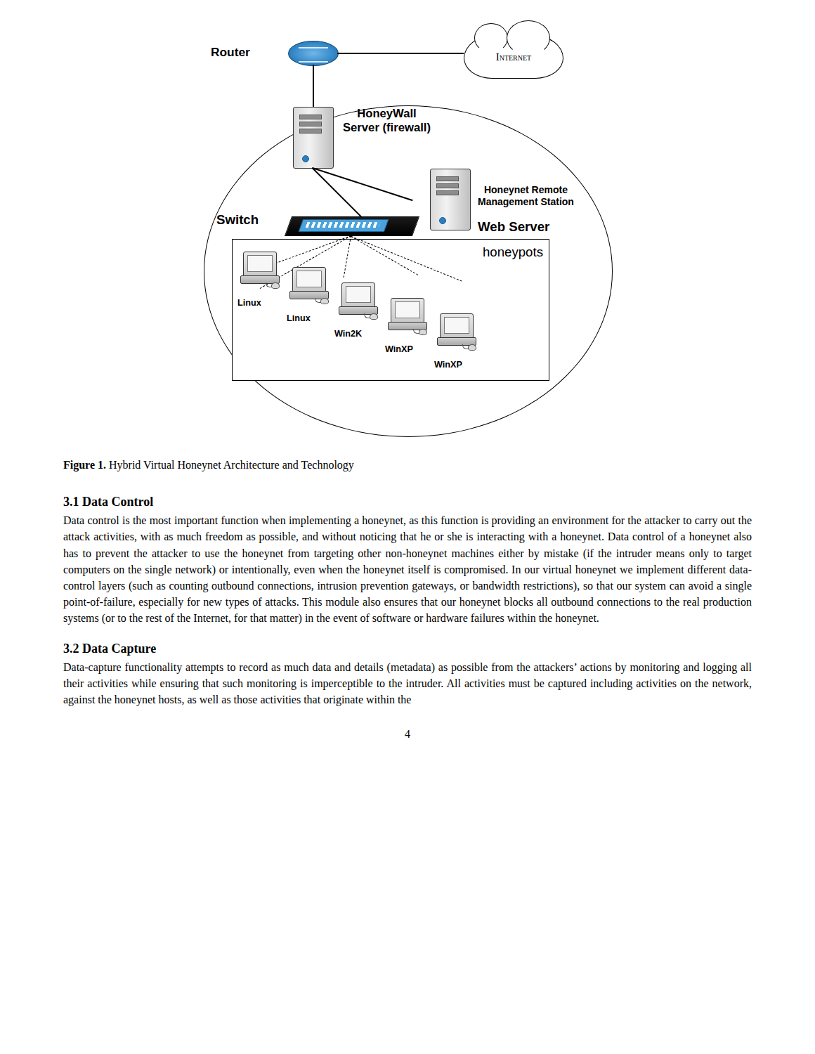Internet
Router
HoneyWall
Server (firewall)
Honeynet Remote
Management Station
Web Server
Switch
honeypots
Linux
Linux
Win2K
WinXP
WinXP
Figure 1. Hybrid Virtual Honeynet Architecture and Technology
3.1 Data Control
Data control is the most important function when implementing a honeynet, as this function is providing an environment for the attacker to carry out the attack activities, with as much freedom as possible, and without noticing that he or she is interacting with a honeynet. Data control of a honeynet also has to prevent the attacker to use the honeynet from targeting other non-honeynet machines either by mistake (if the intruder means only to target computers on the single network) or intentionally, even when the honeynet itself is compromised. In our virtual honeynet we implement different data-control layers (such as counting outbound connections, intrusion prevention gateways, or bandwidth restrictions), so that our system can avoid a single point-of-failure, especially for new types of attacks. This module also ensures that our honeynet blocks all outbound connections to the real production systems (or to the rest of the Internet, for that matter) in the event of software or hardware failures within the honeynet.
3.2 Data Capture
Data-capture functionality attempts to record as much data and details (metadata) as possible from the attackers’ actions by monitoring and logging all their activities while ensuring that such monitoring is imperceptible to the intruder. All activities must be captured including activities on the network, against the honeynet hosts, as well as those activities that originate within the
4